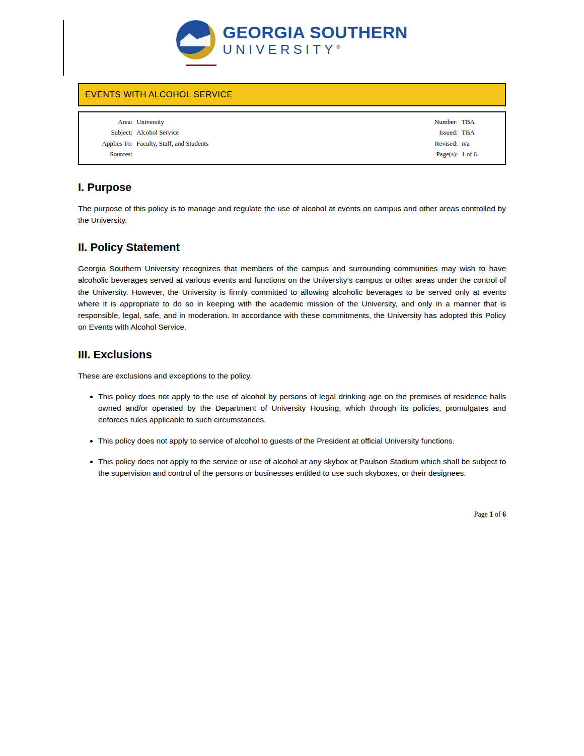GEORGIA SOUTHERN
UNIVERSITY®
EVENTS WITH ALCOHOL SERVICE
| Area: | University | Number: | TBA |
| Subject: | Alcohol Service | Issued: | TBA |
| Applies To: | Faculty, Staff, and Students | Revised: | n/a |
| Sources: | | Page(s): | 1 of 6 |
I. Purpose
The purpose of this policy is to manage and regulate the use of alcohol at events on campus and other areas controlled by the University.
II. Policy Statement
Georgia Southern University recognizes that members of the campus and surrounding communities may wish to have alcoholic beverages served at various events and functions on the University’s campus or other areas under the control of the University. However, the University is firmly committed to allowing alcoholic beverages to be served only at events where it is appropriate to do so in keeping with the academic mission of the University, and only in a manner that is responsible, legal, safe, and in moderation. In accordance with these commitments, the University has adopted this Policy on Events with Alcohol Service.
III. Exclusions
These are exclusions and exceptions to the policy.
This policy does not apply to the use of alcohol by persons of legal drinking age on the premises of residence halls owned and/or operated by the Department of University Housing, which through its policies, promulgates and enforces rules applicable to such circumstances.
This policy does not apply to service of alcohol to guests of the President at official University functions.
This policy does not apply to the service or use of alcohol at any skybox at Paulson Stadium which shall be subject to the supervision and control of the persons or businesses entitled to use such skyboxes, or their designees.
Page 1 of 6